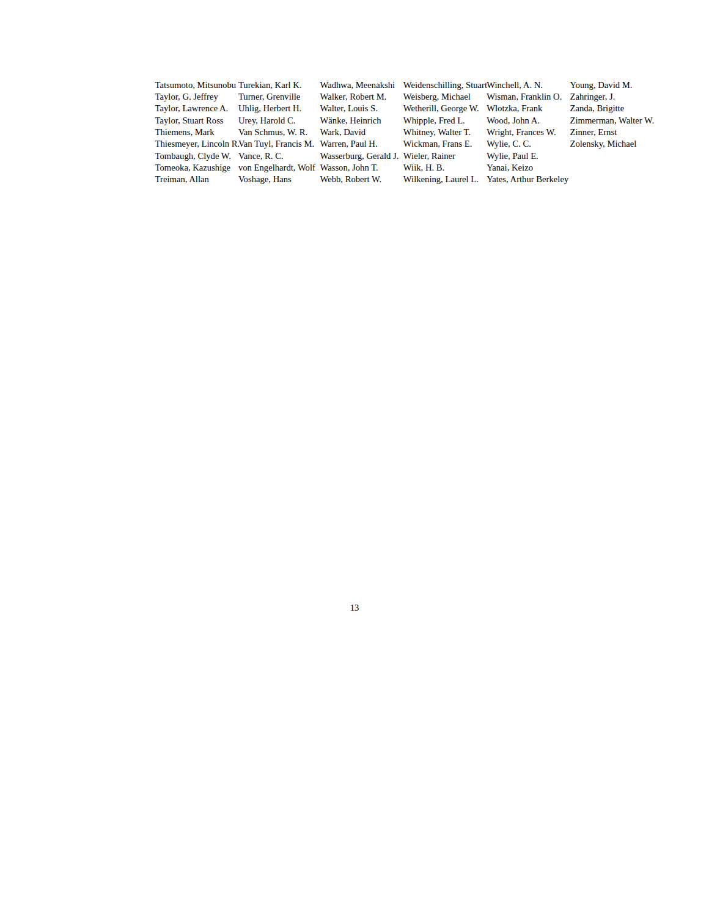Tatsumoto, Mitsunobu
Taylor, G. Jeffrey
Taylor, Lawrence A.
Taylor, Stuart Ross
Thiemens, Mark
Thiesmeyer, Lincoln R.
Tombaugh, Clyde W.
Tomeoka, Kazushige
Treiman, Allan
Turekian, Karl K.
Turner, Grenville
Uhlig, Herbert H.
Urey, Harold C.
Van Schmus, W. R.
Van Tuyl, Francis M.
Vance, R. C.
von Engelhardt, Wolf
Voshage, Hans
Wadhwa, Meenakshi
Walker, Robert M.
Walter, Louis S.
Wänke, Heinrich
Wark, David
Warren, Paul H.
Wasserburg, Gerald J.
Wasson, John T.
Webb, Robert W.
Weidenschilling, Stuart
Weisberg, Michael
Wetherill, George W.
Whipple, Fred L.
Whitney, Walter T.
Wickman, Frans E.
Wieler, Rainer
Wiik, H. B.
Wilkening, Laurel L.
Winchell, A. N.
Wisman, Franklin O.
Wlotzka, Frank
Wood, John A.
Wright, Frances W.
Wylie, C. C.
Wylie, Paul E.
Yanai, Keizo
Yates, Arthur Berkeley
Young, David M.
Zahringer, J.
Zanda, Brigitte
Zimmerman, Walter W.
Zinner, Ernst
Zolensky, Michael
13